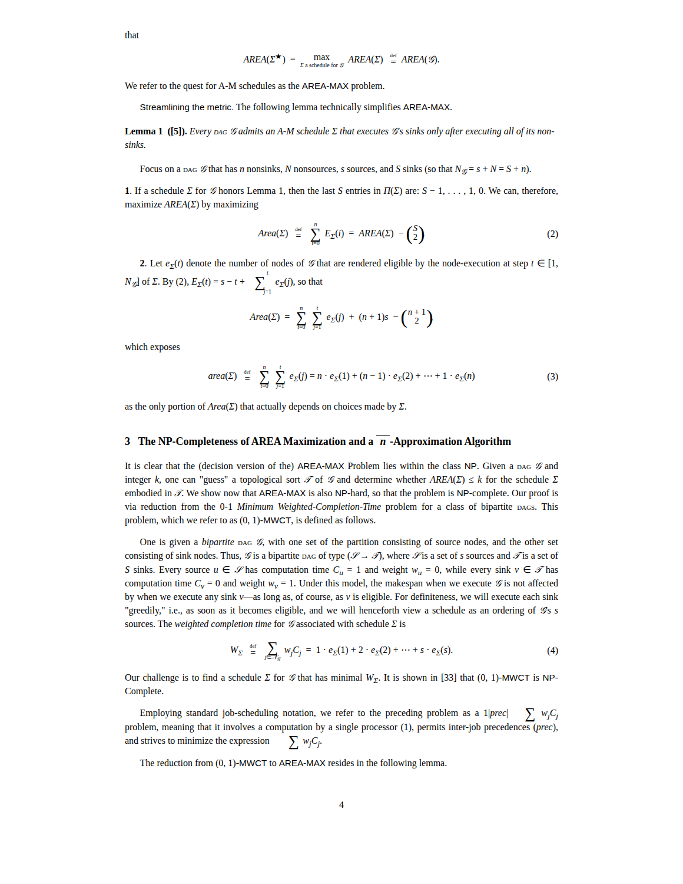that
AREA(Σ★) = max Σ a schedule for 𝒢 AREA(Σ) def= AREA(𝒢).
We refer to the quest for A-M schedules as the AREA-MAX problem.
Streamlining the metric. The following lemma technically simplifies AREA-MAX.
Lemma 1 ([5]). Every dag 𝒢 admits an A-M schedule Σ that executes 𝒢's sinks only after executing all of its non-sinks.
Focus on a dag 𝒢 that has n nonsinks, N nonsources, s sources, and S sinks (so that N𝒢 = s + N = S + n).
1. If a schedule Σ for 𝒢 honors Lemma 1, then the last S entries in Π(Σ) are: S − 1, . . . , 1, 0. We can, therefore, maximize AREA(Σ) by maximizing
Area(Σ) def= n∑i=0 EΣ(i) = AREA(Σ) − (S
2). (2)
2. Let eΣ(t) denote the number of nodes of 𝒢 that are rendered eligible by the node-execution at step t ∈ [1, N𝒢] of Σ. By (2), EΣ(t) = s − t + t∑j=1 eΣ(j), so that
Area(Σ) = n∑t=0 t∑j=1 eΣ(j) + (n + 1)s − (n + 1
2),
which exposes
area(Σ) def= n∑t=0 t∑j=1 eΣ(j) = n · eΣ(1) + (n − 1) · eΣ(2) + ⋯ + 1 · eΣ(n) (3)
as the only portion of Area(Σ) that actually depends on choices made by Σ.
3 The NP-Completeness of AREA Maximization and a n -Approximation Algorithm
It is clear that the (decision version of the) AREA-MAX Problem lies within the class NP. Given a dag 𝒢 and integer k, one can "guess" a topological sort 𝒯 of 𝒢 and determine whether AREA(Σ) ≤ k for the schedule Σ embodied in 𝒯. We show now that AREA-MAX is also NP-hard, so that the problem is NP-complete. Our proof is via reduction from the 0-1 Minimum Weighted-Completion-Time problem for a class of bipartite dags. This problem, which we refer to as (0, 1)-MWCT, is defined as follows.
One is given a bipartite dag 𝒢, with one set of the partition consisting of source nodes, and the other set consisting of sink nodes. Thus, 𝒢 is a bipartite dag of type (𝒮 → 𝒯), where 𝒮 is a set of s sources and 𝒯 is a set of S sinks. Every source u ∈ 𝒮 has computation time Cu = 1 and weight wu = 0, while every sink v ∈ 𝒯 has computation time Cv = 0 and weight wv = 1. Under this model, the makespan when we execute 𝒢 is not affected by when we execute any sink v—as long as, of course, as v is eligible. For definiteness, we will execute each sink "greedily," i.e., as soon as it becomes eligible, and we will henceforth view a schedule as an ordering of 𝒢's s sources. The weighted completion time for 𝒢 associated with schedule Σ is
WΣ def= ∑j∈𝒩𝒢 wjCj = 1 · eΣ(1) + 2 · eΣ(2) + ⋯ + s · eΣ(s). (4)
Our challenge is to find a schedule Σ for 𝒢 that has minimal WΣ. It is shown in [33] that (0, 1)-MWCT is NP-Complete.
Employing standard job-scheduling notation, we refer to the preceding problem as a 1|prec|∑ wjCj problem, meaning that it involves a computation by a single processor (1), permits inter-job precedences (prec), and strives to minimize the expression ∑ wjCj.
The reduction from (0, 1)-MWCT to AREA-MAX resides in the following lemma.
4